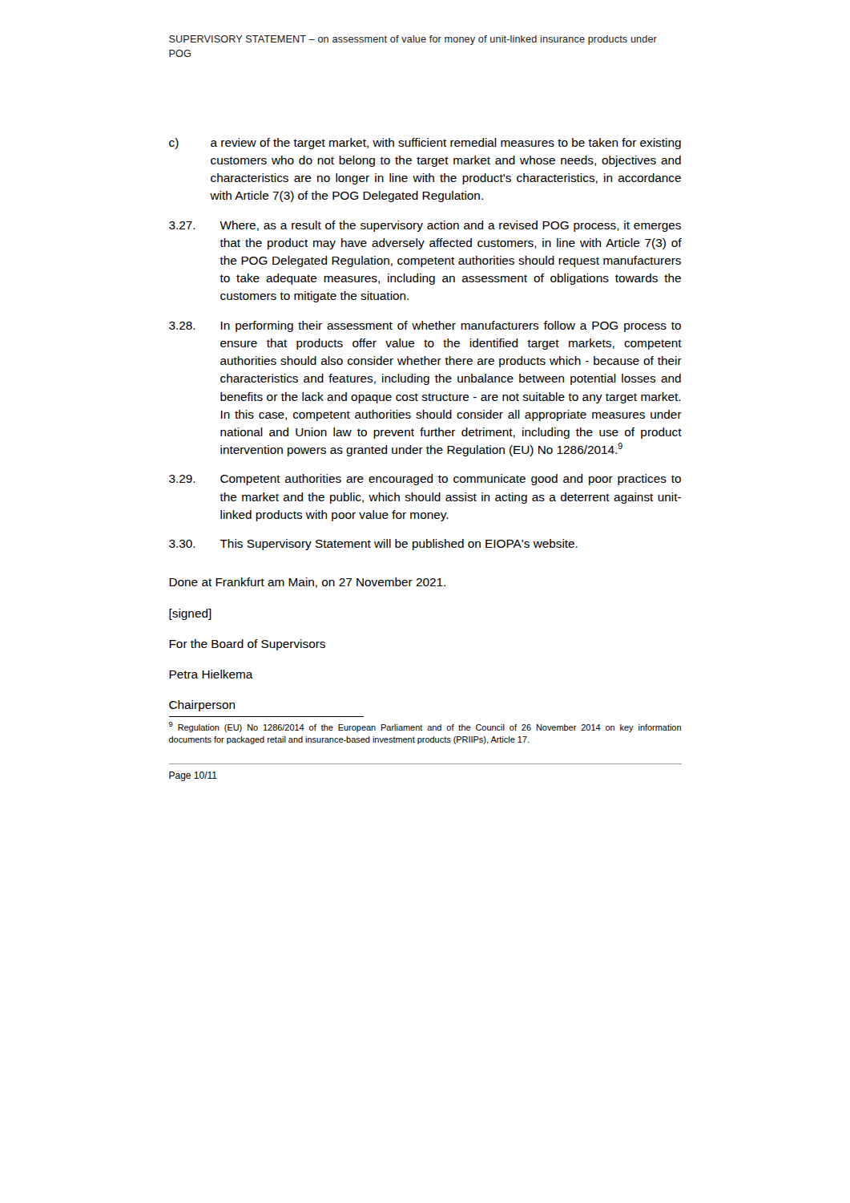SUPERVISORY STATEMENT – on assessment of value for money of unit-linked insurance products under POG
c) a review of the target market, with sufficient remedial measures to be taken for existing customers who do not belong to the target market and whose needs, objectives and characteristics are no longer in line with the product's characteristics, in accordance with Article 7(3) of the POG Delegated Regulation.
3.27.
Where, as a result of the supervisory action and a revised POG process, it emerges that the product may have adversely affected customers, in line with Article 7(3) of the POG Delegated Regulation, competent authorities should request manufacturers to take adequate measures, including an assessment of obligations towards the customers to mitigate the situation.
3.28.
In performing their assessment of whether manufacturers follow a POG process to ensure that products offer value to the identified target markets, competent authorities should also consider whether there are products which - because of their characteristics and features, including the unbalance between potential losses and benefits or the lack and opaque cost structure - are not suitable to any target market. In this case, competent authorities should consider all appropriate measures under national and Union law to prevent further detriment, including the use of product intervention powers as granted under the Regulation (EU) No 1286/2014.9
3.29.
Competent authorities are encouraged to communicate good and poor practices to the market and the public, which should assist in acting as a deterrent against unit-linked products with poor value for money.
3.30.
This Supervisory Statement will be published on EIOPA's website.
Done at Frankfurt am Main, on 27 November 2021.
[signed]
For the Board of Supervisors
Petra Hielkema
Chairperson
9 Regulation (EU) No 1286/2014 of the European Parliament and of the Council of 26 November 2014 on key information documents for packaged retail and insurance-based investment products (PRIIPs), Article 17.
Page 10/11